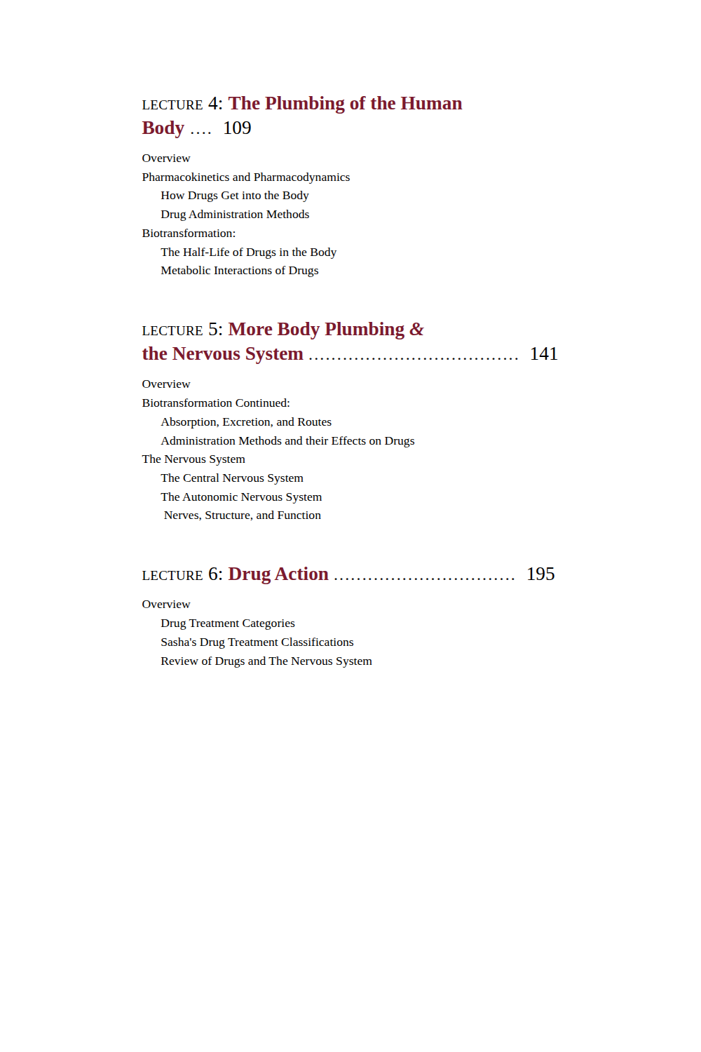Lecture 4: The Plumbing of the Human Body .... 109
Overview
Pharmacokinetics and Pharmacodynamics
How Drugs Get into the Body
Drug Administration Methods
Biotransformation:
The Half-Life of Drugs in the Body
Metabolic Interactions of Drugs
Lecture 5: More Body Plumbing & the Nervous System ..................................... 141
Overview
Biotransformation Continued:
Absorption, Excretion, and Routes
Administration Methods and their Effects on Drugs
The Nervous System
The Central Nervous System
The Autonomic Nervous System
Nerves, Structure, and Function
Lecture 6: Drug Action ................................ 195
Overview
Drug Treatment Categories
Sasha's Drug Treatment Classifications
Review of Drugs and The Nervous System